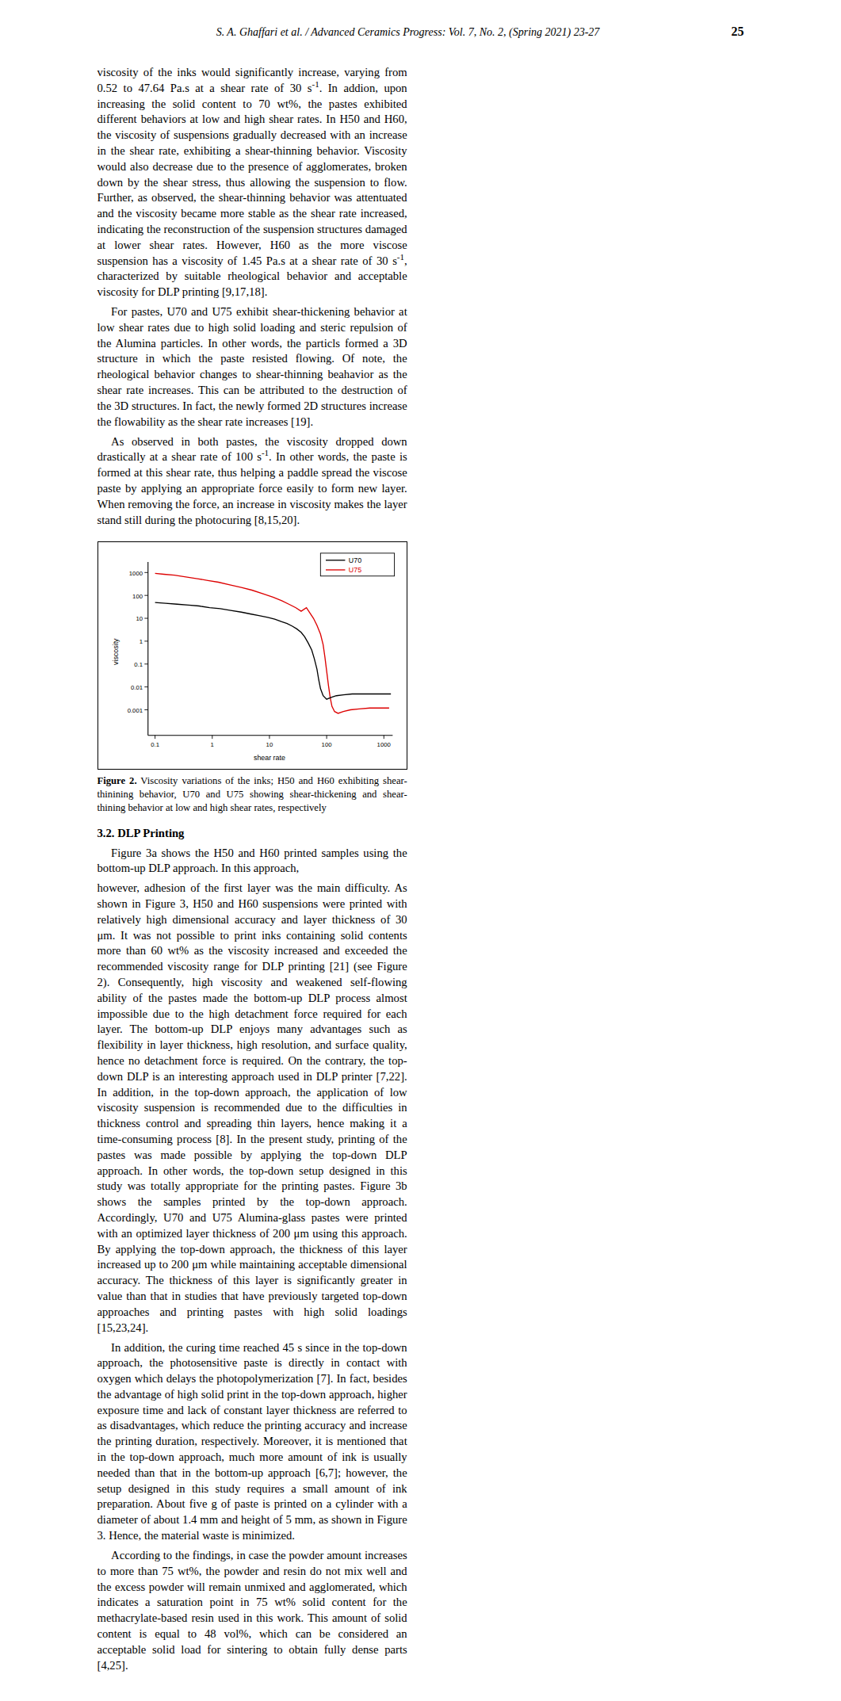S. A. Ghaffari et al. / Advanced Ceramics Progress: Vol. 7, No. 2, (Spring 2021) 23-27
25
viscosity of the inks would significantly increase, varying from 0.52 to 47.64 Pa.s at a shear rate of 30 s-1. In addion, upon increasing the solid content to 70 wt%, the pastes exhibited different behaviors at low and high shear rates. In H50 and H60, the viscosity of suspensions gradually decreased with an increase in the shear rate, exhibiting a shear-thinning behavior. Viscosity would also decrease due to the presence of agglomerates, broken down by the shear stress, thus allowing the suspension to flow. Further, as observed, the shear-thinning behavior was attentuated and the viscosity became more stable as the shear rate increased, indicating the reconstruction of the suspension structures damaged at lower shear rates. However, H60 as the more viscose suspension has a viscosity of 1.45 Pa.s at a shear rate of 30 s-1, characterized by suitable rheological behavior and acceptable viscosity for DLP printing [9,17,18].
For pastes, U70 and U75 exhibit shear-thickening behavior at low shear rates due to high solid loading and steric repulsion of the Alumina particles. In other words, the particls formed a 3D structure in which the paste resisted flowing. Of note, the rheological behavior changes to shear-thinning beahavior as the shear rate increases. This can be attributed to the destruction of the 3D structures. In fact, the newly formed 2D structures increase the flowability as the shear rate increases [19].
As observed in both pastes, the viscosity dropped down drastically at a shear rate of 100 s-1. In other words, the paste is formed at this shear rate, thus helping a paddle spread the viscose paste by applying an appropriate force easily to form new layer. When removing the force, an increase in viscosity makes the layer stand still during the photocuring [8,15,20].
U70 U75 1000 100 10 1 0.1 0.01 0.001 0.1 1 10 100 1000 shear rate viscosity
Figure 2. Viscosity variations of the inks; H50 and H60 exhibiting shear-thinining behavior, U70 and U75 showing shear-thickening and shear-thining behavior at low and high shear rates, respectively
3.2. DLP Printing
Figure 3a shows the H50 and H60 printed samples using the bottom-up DLP approach. In this approach,
however, adhesion of the first layer was the main difficulty. As shown in Figure 3, H50 and H60 suspensions were printed with relatively high dimensional accuracy and layer thickness of 30 μm. It was not possible to print inks containing solid contents more than 60 wt% as the viscosity increased and exceeded the recommended viscosity range for DLP printing [21] (see Figure 2). Consequently, high viscosity and weakened self-flowing ability of the pastes made the bottom-up DLP process almost impossible due to the high detachment force required for each layer. The bottom-up DLP enjoys many advantages such as flexibility in layer thickness, high resolution, and surface quality, hence no detachment force is required. On the contrary, the top-down DLP is an interesting approach used in DLP printer [7,22]. In addition, in the top-down approach, the application of low viscosity suspension is recommended due to the difficulties in thickness control and spreading thin layers, hence making it a time-consuming process [8]. In the present study, printing of the pastes was made possible by applying the top-down DLP approach. In other words, the top-down setup designed in this study was totally appropriate for the printing pastes. Figure 3b shows the samples printed by the top-down approach. Accordingly, U70 and U75 Alumina-glass pastes were printed with an optimized layer thickness of 200 μm using this approach. By applying the top-down approach, the thickness of this layer increased up to 200 μm while maintaining acceptable dimensional accuracy. The thickness of this layer is significantly greater in value than that in studies that have previously targeted top-down approaches and printing pastes with high solid loadings [15,23,24].
In addition, the curing time reached 45 s since in the top-down approach, the photosensitive paste is directly in contact with oxygen which delays the photopolymerization [7]. In fact, besides the advantage of high solid print in the top-down approach, higher exposure time and lack of constant layer thickness are referred to as disadvantages, which reduce the printing accuracy and increase the printing duration, respectively. Moreover, it is mentioned that in the top-down approach, much more amount of ink is usually needed than that in the bottom-up approach [6,7]; however, the setup designed in this study requires a small amount of ink preparation. About five g of paste is printed on a cylinder with a diameter of about 1.4 mm and height of 5 mm, as shown in Figure 3. Hence, the material waste is minimized.
According to the findings, in case the powder amount increases to more than 75 wt%, the powder and resin do not mix well and the excess powder will remain unmixed and agglomerated, which indicates a saturation point in 75 wt% solid content for the methacrylate-based resin used in this work. This amount of solid content is equal to 48 vol%, which can be considered an acceptable solid load for sintering to obtain fully dense parts [4,25].